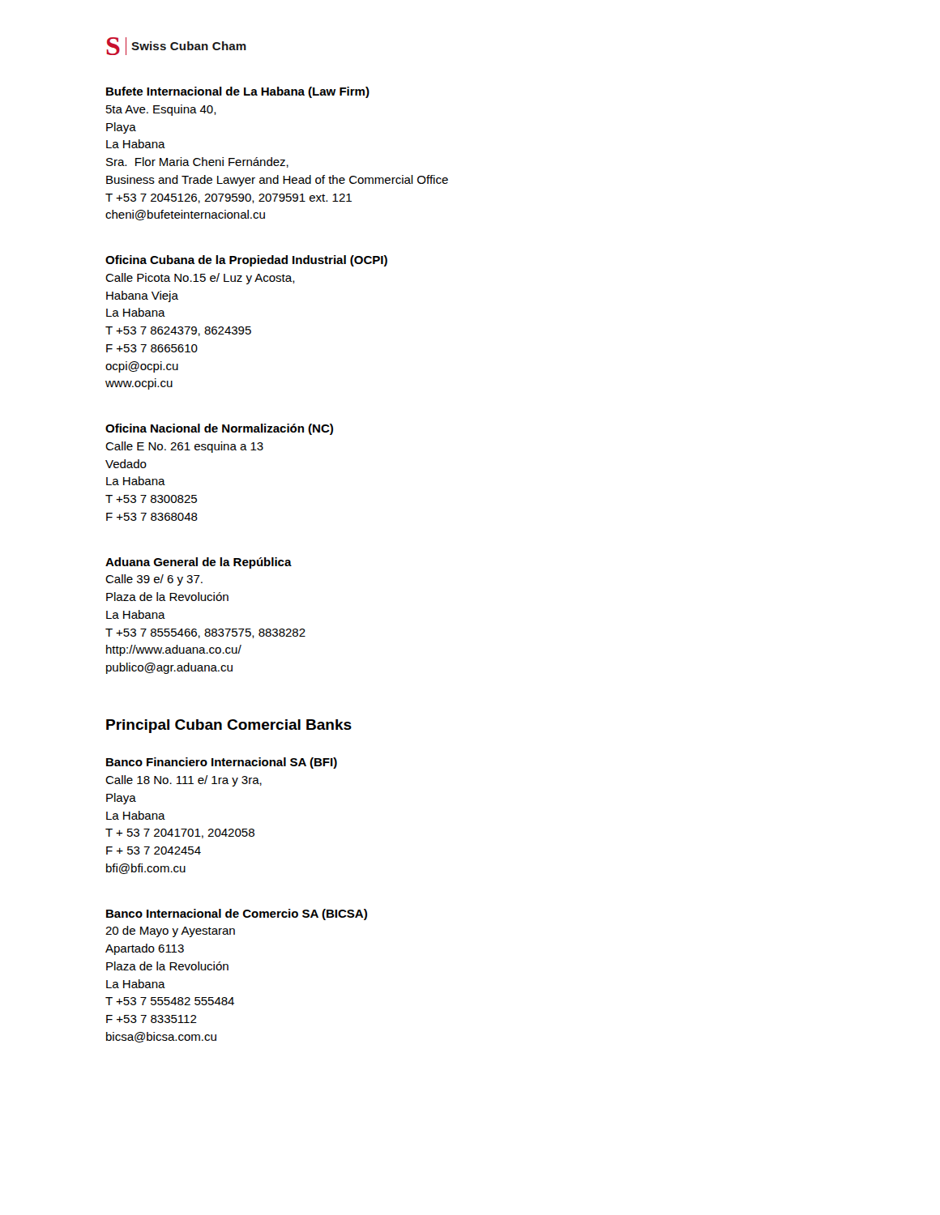S Swiss Cuban Cham
Bufete Internacional de La Habana (Law Firm)
5ta Ave. Esquina 40,
Playa
La Habana
Sra. Flor Maria Cheni Fernández,
Business and Trade Lawyer and Head of the Commercial Office
T +53 7 2045126, 2079590, 2079591 ext. 121
cheni@bufeteinternacional.cu
Oficina Cubana de la Propiedad Industrial (OCPI)
Calle Picota No.15 e/ Luz y Acosta,
Habana Vieja
La Habana
T +53 7 8624379, 8624395
F +53 7 8665610
ocpi@ocpi.cu
www.ocpi.cu
Oficina Nacional de Normalización (NC)
Calle E No. 261 esquina a 13
Vedado
La Habana
T +53 7 8300825
F +53 7 8368048
Aduana General de la República
Calle 39 e/ 6 y 37.
Plaza de la Revolución
La Habana
T +53 7 8555466, 8837575, 8838282
http://www.aduana.co.cu/
publico@agr.aduana.cu
Principal Cuban Comercial Banks
Banco Financiero Internacional SA (BFI)
Calle 18 No. 111 e/ 1ra y 3ra,
Playa
La Habana
T + 53 7 2041701, 2042058
F + 53 7 2042454
bfi@bfi.com.cu
Banco Internacional de Comercio SA (BICSA)
20 de Mayo y Ayestaran
Apartado 6113
Plaza de la Revolución
La Habana
T +53 7 555482 555484
F +53 7 8335112
bicsa@bicsa.com.cu